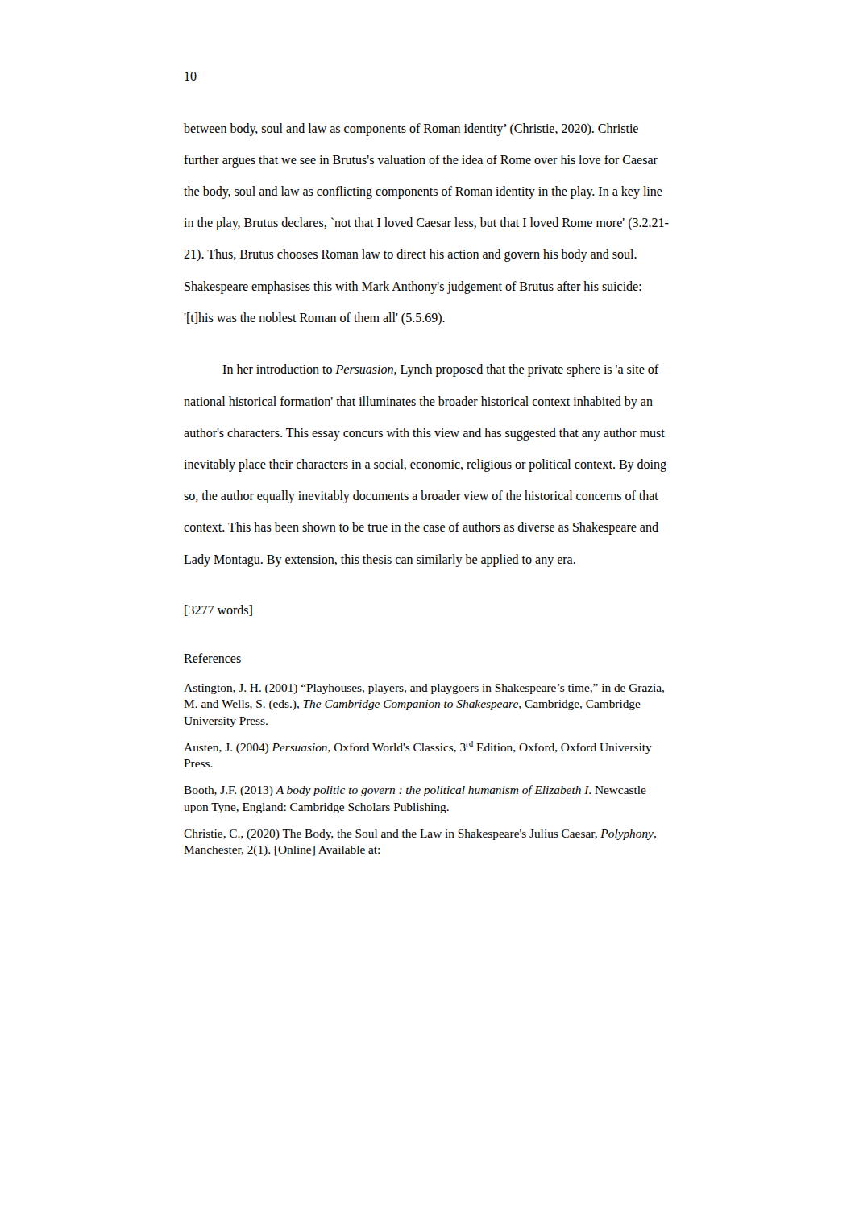10
between body, soul and law as components of Roman identity’ (Christie, 2020). Christie further argues that we see in Brutus's valuation of the idea of Rome over his love for Caesar the body, soul and law as conflicting components of Roman identity in the play. In a key line in the play, Brutus declares, `not that I loved Caesar less, but that I loved Rome more' (3.2.21-21). Thus, Brutus chooses Roman law to direct his action and govern his body and soul. Shakespeare emphasises this with Mark Anthony's judgement of Brutus after his suicide: '[t]his was the noblest Roman of them all' (5.5.69).
In her introduction to Persuasion, Lynch proposed that the private sphere is 'a site of national historical formation' that illuminates the broader historical context inhabited by an author's characters. This essay concurs with this view and has suggested that any author must inevitably place their characters in a social, economic, religious or political context. By doing so, the author equally inevitably documents a broader view of the historical concerns of that context. This has been shown to be true in the case of authors as diverse as Shakespeare and Lady Montagu. By extension, this thesis can similarly be applied to any era.
[3277 words]
References
Astington, J. H. (2001) “Playhouses, players, and playgoers in Shakespeare’s time,” in de Grazia, M. and Wells, S. (eds.), The Cambridge Companion to Shakespeare, Cambridge, Cambridge University Press.
Austen, J. (2004) Persuasion, Oxford World's Classics, 3rd Edition, Oxford, Oxford University Press.
Booth, J.F. (2013) A body politic to govern : the political humanism of Elizabeth I. Newcastle upon Tyne, England: Cambridge Scholars Publishing.
Christie, C., (2020) The Body, the Soul and the Law in Shakespeare's Julius Caesar, Polyphony, Manchester, 2(1). [Online] Available at: